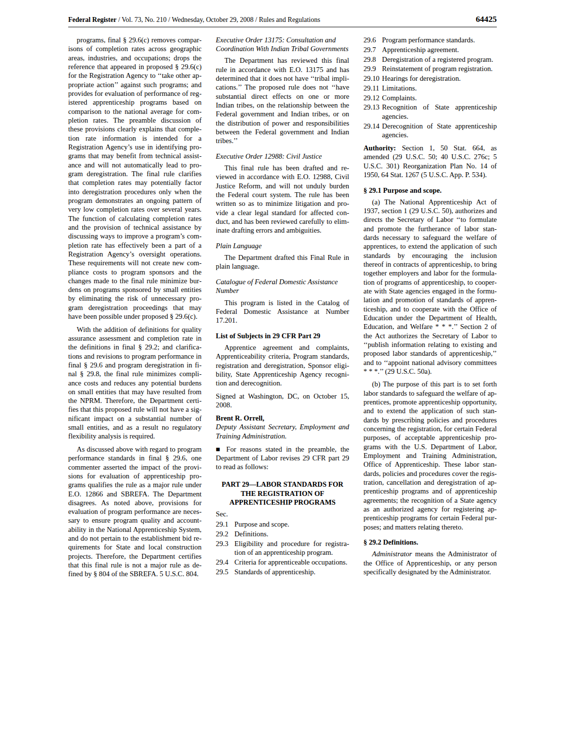Federal Register / Vol. 73, No. 210 / Wednesday, October 29, 2008 / Rules and Regulations
64425
programs, final § 29.6(c) removes comparisons of completion rates across geographic areas, industries, and occupations; drops the reference that appeared in proposed § 29.6(c) for the Registration Agency to ‘‘take other appropriate action’’ against such programs; and provides for evaluation of performance of registered apprenticeship programs based on comparison to the national average for completion rates. The preamble discussion of these provisions clearly explains that completion rate information is intended for a Registration Agency’s use in identifying programs that may benefit from technical assistance and will not automatically lead to program deregistration. The final rule clarifies that completion rates may potentially factor into deregistration procedures only when the program demonstrates an ongoing pattern of very low completion rates over several years. The function of calculating completion rates and the provision of technical assistance by discussing ways to improve a program’s completion rate has effectively been a part of a Registration Agency’s oversight operations. These requirements will not create new compliance costs to program sponsors and the changes made to the final rule minimize burdens on programs sponsored by small entities by eliminating the risk of unnecessary program deregistration proceedings that may have been possible under proposed § 29.6(c).
With the addition of definitions for quality assurance assessment and completion rate in the definitions in final § 29.2; and clarifications and revisions to program performance in final § 29.6 and program deregistration in final § 29.8, the final rule minimizes compliance costs and reduces any potential burdens on small entities that may have resulted from the NPRM. Therefore, the Department certifies that this proposed rule will not have a significant impact on a substantial number of small entities, and as a result no regulatory flexibility analysis is required.
As discussed above with regard to program performance standards in final § 29.6, one commenter asserted the impact of the provisions for evaluation of apprenticeship programs qualifies the rule as a major rule under E.O. 12866 and SBREFA. The Department disagrees. As noted above, provisions for evaluation of program performance are necessary to ensure program quality and accountability in the National Apprenticeship System, and do not pertain to the establishment bid requirements for State and local construction projects. Therefore, the Department certifies that this final rule is not a major rule as defined by § 804 of the SBREFA. 5 U.S.C. 804.
Executive Order 13175: Consultation and Coordination With Indian Tribal Governments
The Department has reviewed this final rule in accordance with E.O. 13175 and has determined that it does not have ‘‘tribal implications.’’ The proposed rule does not ‘‘have substantial direct effects on one or more Indian tribes, on the relationship between the Federal government and Indian tribes, or on the distribution of power and responsibilities between the Federal government and Indian tribes.’’
Executive Order 12988: Civil Justice
This final rule has been drafted and reviewed in accordance with E.O. 12988, Civil Justice Reform, and will not unduly burden the Federal court system. The rule has been written so as to minimize litigation and provide a clear legal standard for affected conduct, and has been reviewed carefully to eliminate drafting errors and ambiguities.
Plain Language
The Department drafted this Final Rule in plain language.
Catalogue of Federal Domestic Assistance Number
This program is listed in the Catalog of Federal Domestic Assistance at Number 17.201.
List of Subjects in 29 CFR Part 29
Apprentice agreement and complaints, Apprenticeability criteria, Program standards, registration and deregistration, Sponsor eligibility, State Apprenticeship Agency recognition and derecognition.
Signed at Washington, DC, on October 15, 2008.
Brent R. Orrell,
Deputy Assistant Secretary, Employment and Training Administration.
■ For reasons stated in the preamble, the Department of Labor revises 29 CFR part 29 to read as follows:
PART 29—LABOR STANDARDS FOR THE REGISTRATION OF APPRENTICESHIP PROGRAMS
Sec.
29.1 Purpose and scope.
29.2 Definitions.
29.3 Eligibility and procedure for registration of an apprenticeship program.
29.4 Criteria for apprenticeable occupations.
29.5 Standards of apprenticeship.
29.6 Program performance standards.
29.7 Apprenticeship agreement.
29.8 Deregistration of a registered program.
29.9 Reinstatement of program registration.
29.10 Hearings for deregistration.
29.11 Limitations.
29.12 Complaints.
29.13 Recognition of State apprenticeship agencies.
29.14 Derecognition of State apprenticeship agencies.
Authority: Section 1, 50 Stat. 664, as amended (29 U.S.C. 50; 40 U.S.C. 276c; 5 U.S.C. 301) Reorganization Plan No. 14 of 1950, 64 Stat. 1267 (5 U.S.C. App. P. 534).
§ 29.1 Purpose and scope.
(a) The National Apprenticeship Act of 1937, section 1 (29 U.S.C. 50), authorizes and directs the Secretary of Labor ‘‘to formulate and promote the furtherance of labor standards necessary to safeguard the welfare of apprentices, to extend the application of such standards by encouraging the inclusion thereof in contracts of apprenticeship, to bring together employers and labor for the formulation of programs of apprenticeship, to cooperate with State agencies engaged in the formulation and promotion of standards of apprenticeship, and to cooperate with the Office of Education under the Department of Health, Education, and Welfare * * *.’’ Section 2 of the Act authorizes the Secretary of Labor to ‘‘publish information relating to existing and proposed labor standards of apprenticeship,’’ and to ‘‘appoint national advisory committees * * *.’’ (29 U.S.C. 50a).
(b) The purpose of this part is to set forth labor standards to safeguard the welfare of apprentices, promote apprenticeship opportunity, and to extend the application of such standards by prescribing policies and procedures concerning the registration, for certain Federal purposes, of acceptable apprenticeship programs with the U.S. Department of Labor, Employment and Training Administration, Office of Apprenticeship. These labor standards, policies and procedures cover the registration, cancellation and deregistration of apprenticeship programs and of apprenticeship agreements; the recognition of a State agency as an authorized agency for registering apprenticeship programs for certain Federal purposes; and matters relating thereto.
§ 29.2 Definitions.
Administrator means the Administrator of the Office of Apprenticeship, or any person specifically designated by the Administrator.